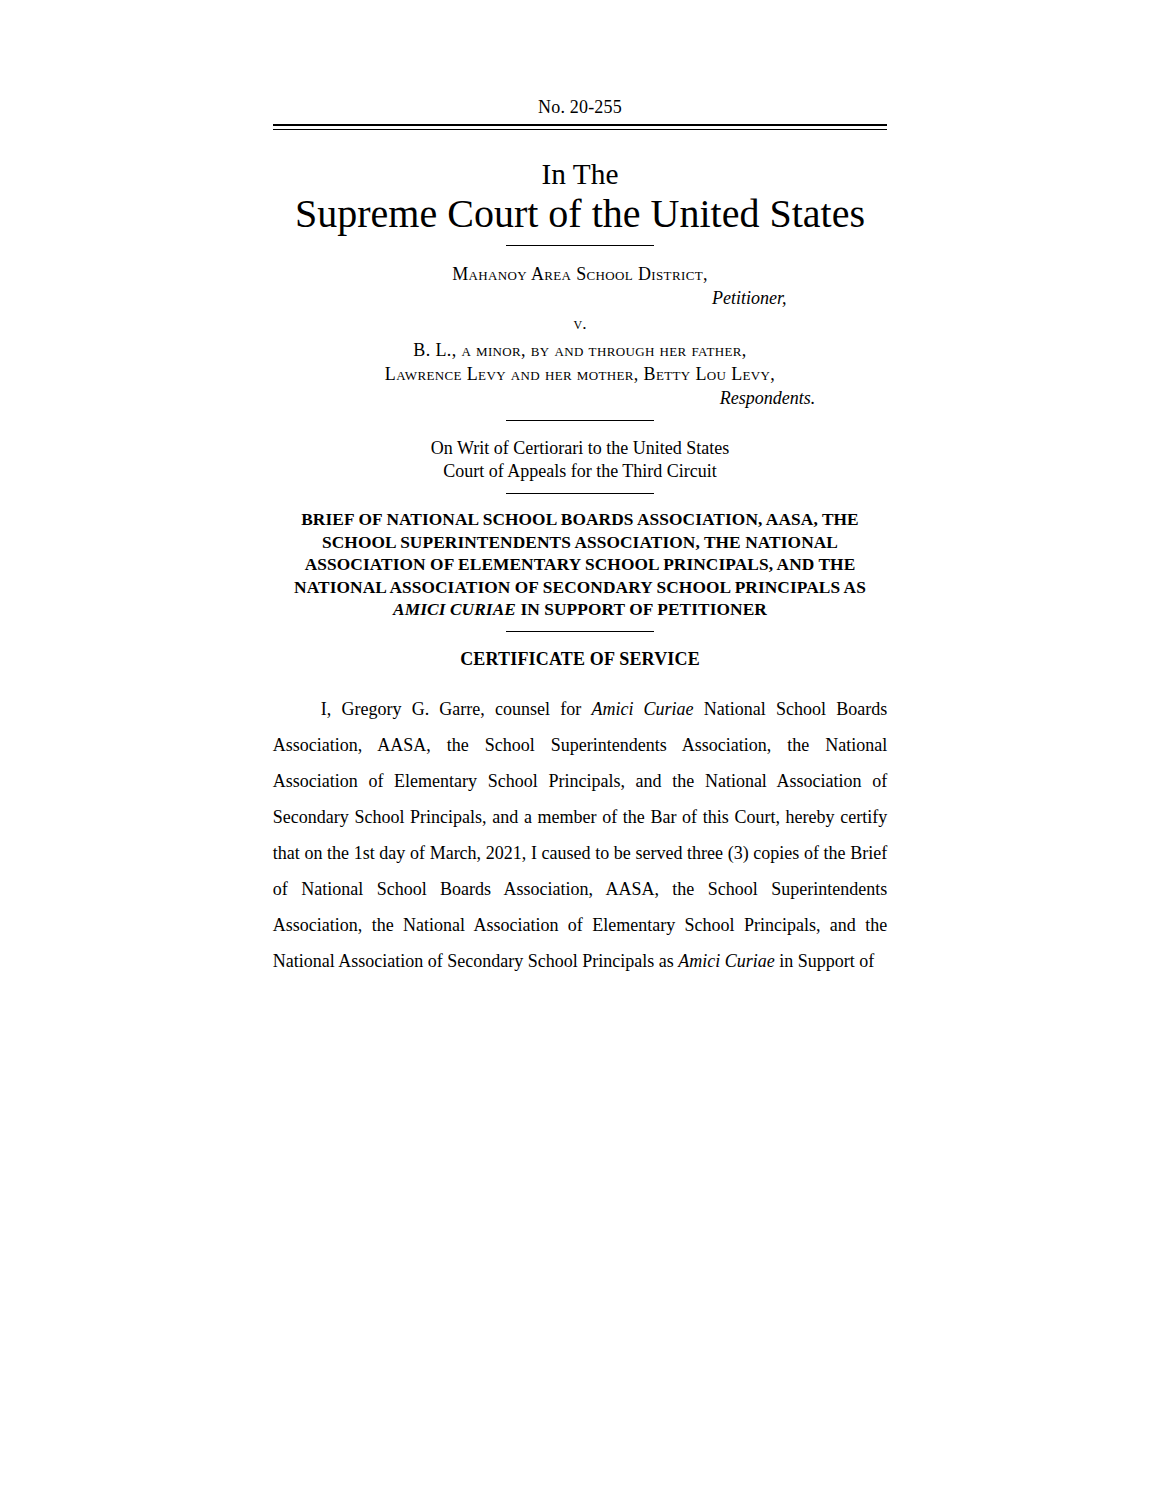No. 20-255
In The
Supreme Court of the United States
Mahanoy Area School District, Petitioner, v. B. L., a minor, by and through her father,
Lawrence Levy and her mother, Betty Lou Levy, Respondents.
On Writ of Certiorari to the United States
Court of Appeals for the Third Circuit
BRIEF OF NATIONAL SCHOOL BOARDS ASSOCIATION, AASA, THE SCHOOL SUPERINTENDENTS ASSOCIATION, THE NATIONAL ASSOCIATION OF ELEMENTARY SCHOOL PRINCIPALS, AND THE NATIONAL ASSOCIATION OF SECONDARY SCHOOL PRINCIPALS AS AMICI CURIAE IN SUPPORT OF PETITIONER
CERTIFICATE OF SERVICE
I, Gregory G. Garre, counsel for Amici Curiae National School Boards Association, AASA, the School Superintendents Association, the National Association of Elementary School Principals, and the National Association of Secondary School Principals, and a member of the Bar of this Court, hereby certify that on the 1st day of March, 2021, I caused to be served three (3) copies of the Brief of National School Boards Association, AASA, the School Superintendents Association, the National Association of Elementary School Principals, and the National Association of Secondary School Principals as Amici Curiae in Support of